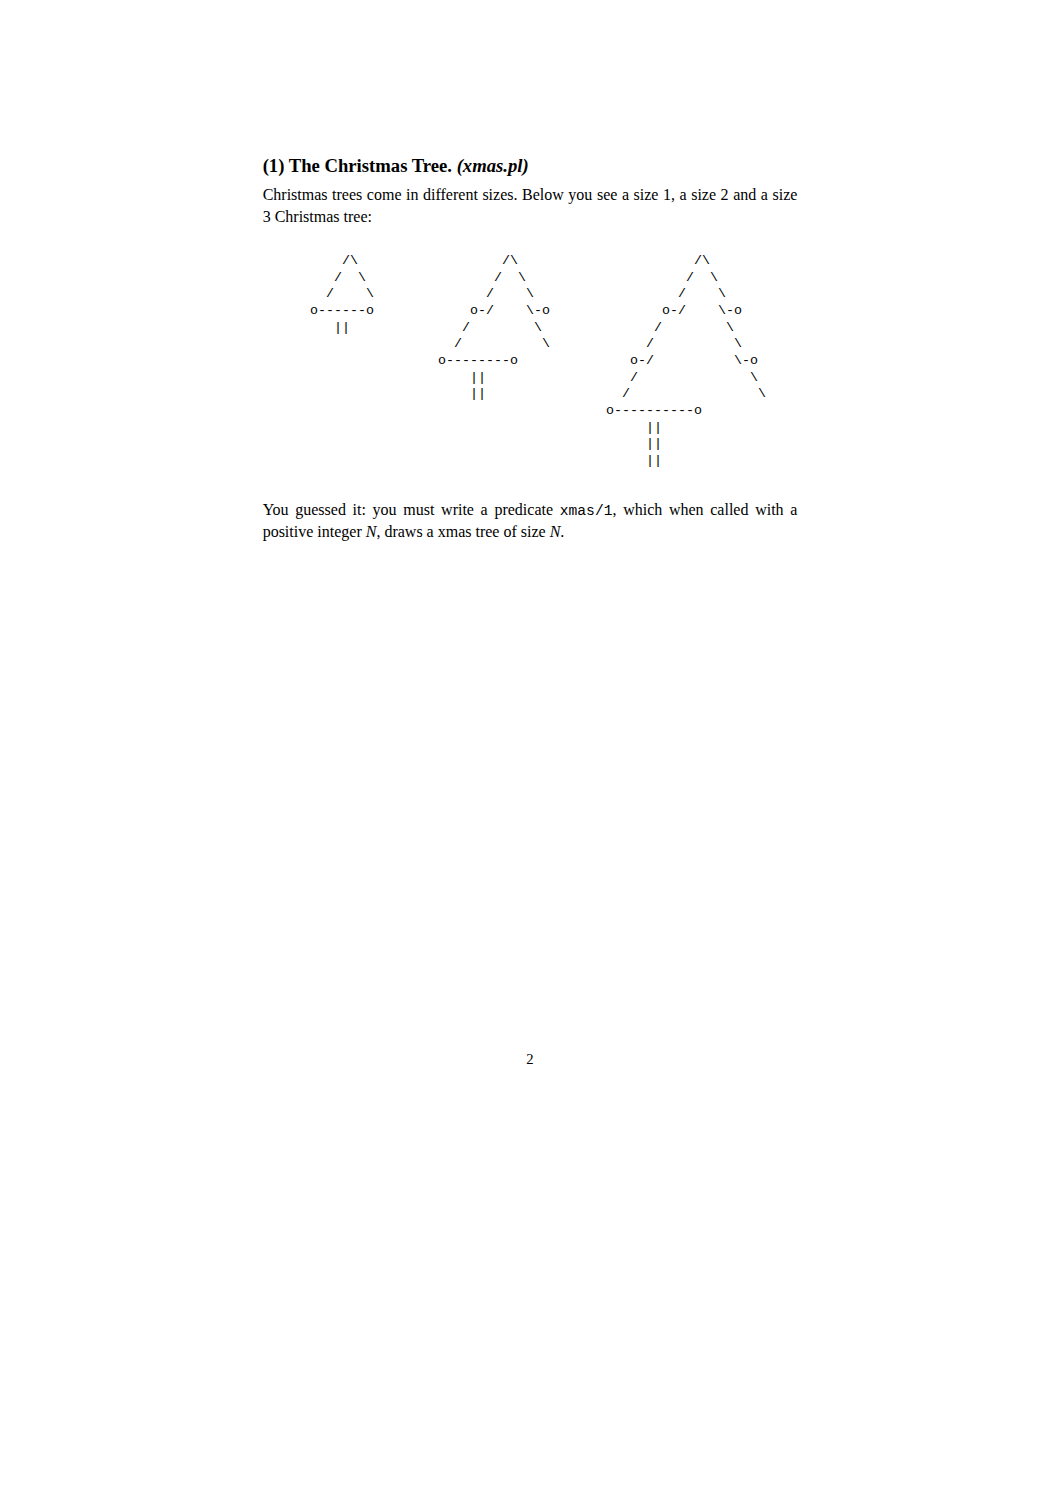(1) The Christmas Tree. (xmas.pl)
Christmas trees come in different sizes. Below you see a size 1, a size 2 and a size 3 Christmas tree:
      /\                  /\                      /\
     /  \                /  \                    /  \
    /    \              /    \                  /    \
  o------o            o-/    \-o              o-/    \-o
     ||              /        \              /        \
                    /          \            /          \
                  o--------o              o-/          \-o
                      ||                  /              \
                      ||                 /                \
                                       o----------o
                                            ||
                                            ||
                                            ||
You guessed it: you must write a predicate xmas/1, which when called with a positive integer N, draws a xmas tree of size N.
2